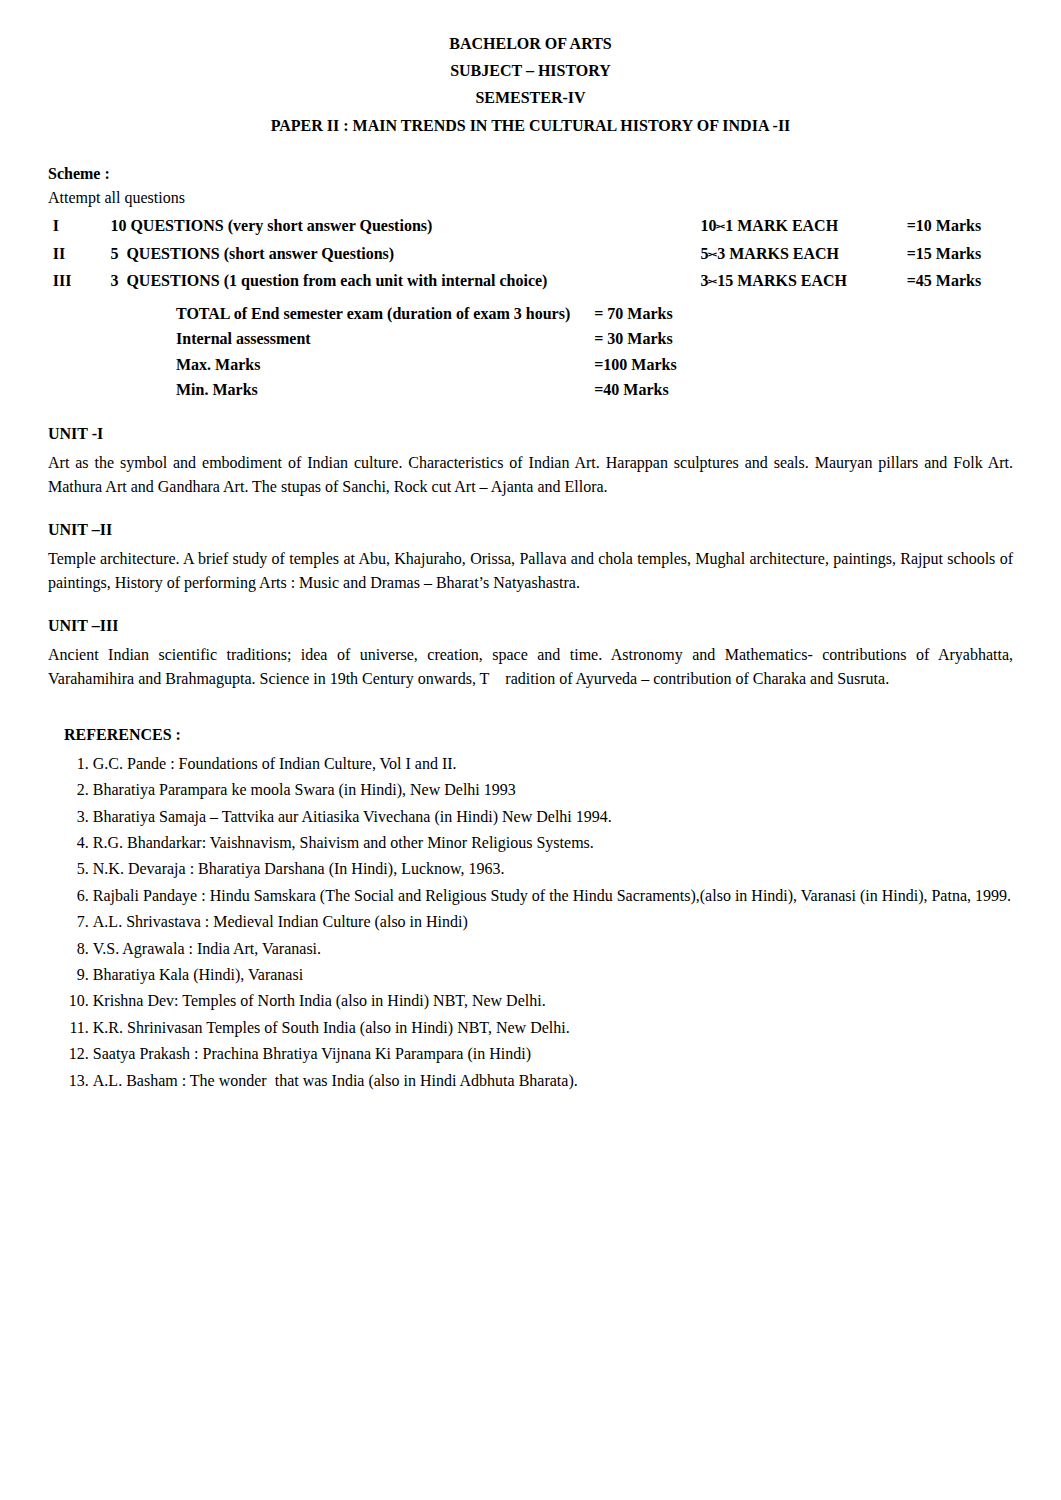BACHELOR OF ARTS
SUBJECT – HISTORY
SEMESTER-IV
PAPER II : MAIN TRENDS IN THE CULTURAL HISTORY OF INDIA -II
Scheme :
Attempt all questions
| I | 10 QUESTIONS (very short answer Questions) | 10 1 MARK EACH | =10 Marks |
| II | 5 QUESTIONS (short answer Questions) | 5 3 MARKS EACH | =15 Marks |
| III | 3 QUESTIONS (1 question from each unit with internal choice) | 3 15 MARKS EACH | =45 Marks |
| TOTAL of End semester exam (duration of exam 3 hours) | = 70 Marks |
| Internal assessment | = 30 Marks |
| Max. Marks | =100 Marks |
| Min. Marks | =40 Marks |
UNIT -I
Art as the symbol and embodiment of Indian culture. Characteristics of Indian Art. Harappan sculptures and seals. Mauryan pillars and Folk Art. Mathura Art and Gandhara Art. The stupas of Sanchi, Rock cut Art – Ajanta and Ellora.
UNIT –II
Temple architecture. A brief study of temples at Abu, Khajuraho, Orissa, Pallava and chola temples, Mughal architecture, paintings, Rajput schools of paintings, History of performing Arts : Music and Dramas – Bharat’s Natyashastra.
UNIT –III
Ancient Indian scientific traditions; idea of universe, creation, space and time. Astronomy and Mathematics- contributions of Aryabhatta, Varahamihira and Brahmagupta. Science in 19th Century onwards, T radition of Ayurveda – contribution of Charaka and Susruta.
REFERENCES :
G.C. Pande : Foundations of Indian Culture, Vol I and II.
Bharatiya Parampara ke moola Swara (in Hindi), New Delhi 1993
Bharatiya Samaja – Tattvika aur Aitiasika Vivechana (in Hindi) New Delhi 1994.
R.G. Bhandarkar: Vaishnavism, Shaivism and other Minor Religious Systems.
N.K. Devaraja : Bharatiya Darshana (In Hindi), Lucknow, 1963.
Rajbali Pandaye : Hindu Samskara (The Social and Religious Study of the Hindu Sacraments),(also in Hindi), Varanasi (in Hindi), Patna, 1999.
A.L. Shrivastava : Medieval Indian Culture (also in Hindi)
V.S. Agrawala : India Art, Varanasi.
Bharatiya Kala (Hindi), Varanasi
Krishna Dev: Temples of North India (also in Hindi) NBT, New Delhi.
K.R. Shrinivasan Temples of South India (also in Hindi) NBT, New Delhi.
Saatya Prakash : Prachina Bhratiya Vijnana Ki Parampara (in Hindi)
A.L. Basham : The wonder that was India (also in Hindi Adbhuta Bharata).